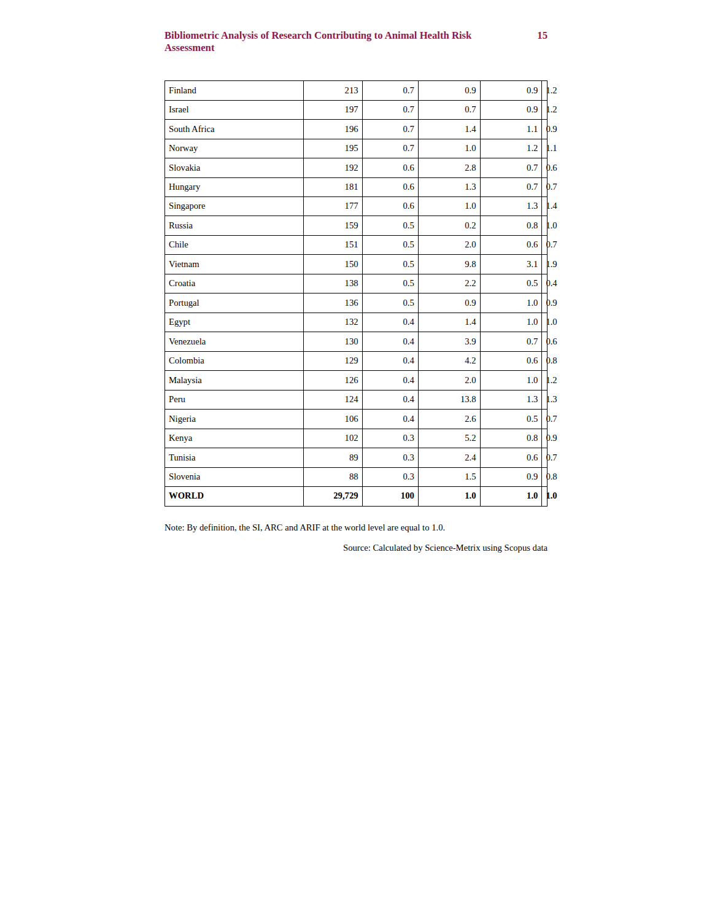Bibliometric Analysis of Research Contributing to Animal Health Risk Assessment 15
| Finland | 213 | 0.7 | 0.9 | 0.9 | 1.2 |
| Israel | 197 | 0.7 | 0.7 | 0.9 | 1.2 |
| South Africa | 196 | 0.7 | 1.4 | 1.1 | 0.9 |
| Norway | 195 | 0.7 | 1.0 | 1.2 | 1.1 |
| Slovakia | 192 | 0.6 | 2.8 | 0.7 | 0.6 |
| Hungary | 181 | 0.6 | 1.3 | 0.7 | 0.7 |
| Singapore | 177 | 0.6 | 1.0 | 1.3 | 1.4 |
| Russia | 159 | 0.5 | 0.2 | 0.8 | 1.0 |
| Chile | 151 | 0.5 | 2.0 | 0.6 | 0.7 |
| Vietnam | 150 | 0.5 | 9.8 | 3.1 | 1.9 |
| Croatia | 138 | 0.5 | 2.2 | 0.5 | 0.4 |
| Portugal | 136 | 0.5 | 0.9 | 1.0 | 0.9 |
| Egypt | 132 | 0.4 | 1.4 | 1.0 | 1.0 |
| Venezuela | 130 | 0.4 | 3.9 | 0.7 | 0.6 |
| Colombia | 129 | 0.4 | 4.2 | 0.6 | 0.8 |
| Malaysia | 126 | 0.4 | 2.0 | 1.0 | 1.2 |
| Peru | 124 | 0.4 | 13.8 | 1.3 | 1.3 |
| Nigeria | 106 | 0.4 | 2.6 | 0.5 | 0.7 |
| Kenya | 102 | 0.3 | 5.2 | 0.8 | 0.9 |
| Tunisia | 89 | 0.3 | 2.4 | 0.6 | 0.7 |
| Slovenia | 88 | 0.3 | 1.5 | 0.9 | 0.8 |
| WORLD | 29,729 | 100 | 1.0 | 1.0 | 1.0 |
Note: By definition, the SI, ARC and ARIF at the world level are equal to 1.0.
Source: Calculated by Science-Metrix using Scopus data